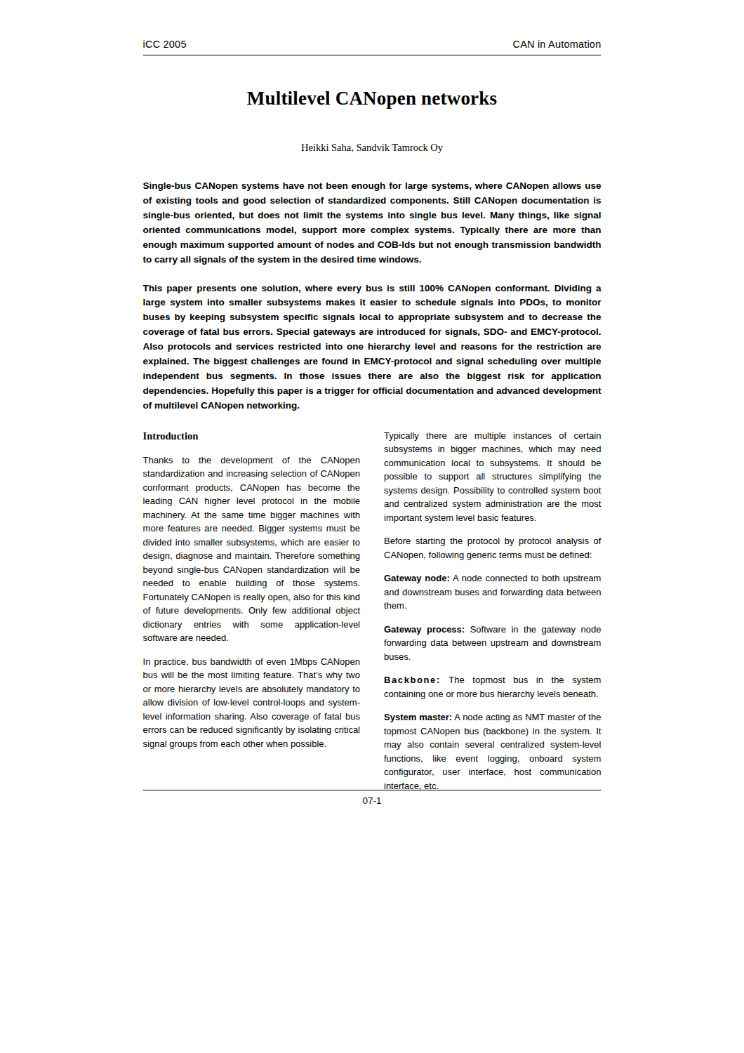iCC 2005
CAN in Automation
Multilevel CANopen networks
Heikki Saha, Sandvik Tamrock Oy
Single-bus CANopen systems have not been enough for large systems, where CANopen allows use of existing tools and good selection of standardized components. Still CANopen documentation is single-bus oriented, but does not limit the systems into single bus level. Many things, like signal oriented communications model, support more complex systems. Typically there are more than enough maximum supported amount of nodes and COB-Ids but not enough transmission bandwidth to carry all signals of the system in the desired time windows.
This paper presents one solution, where every bus is still 100% CANopen conformant. Dividing a large system into smaller subsystems makes it easier to schedule signals into PDOs, to monitor buses by keeping subsystem specific signals local to appropriate subsystem and to decrease the coverage of fatal bus errors. Special gateways are introduced for signals, SDO- and EMCY-protocol. Also protocols and services restricted into one hierarchy level and reasons for the restriction are explained. The biggest challenges are found in EMCY-protocol and signal scheduling over multiple independent bus segments. In those issues there are also the biggest risk for application dependencies. Hopefully this paper is a trigger for official documentation and advanced development of multilevel CANopen networking.
Introduction
Thanks to the development of the CANopen standardization and increasing selection of CANopen conformant products, CANopen has become the leading CAN higher level protocol in the mobile machinery. At the same time bigger machines with more features are needed. Bigger systems must be divided into smaller subsystems, which are easier to design, diagnose and maintain. Therefore something beyond single-bus CANopen standardization will be needed to enable building of those systems. Fortunately CANopen is really open, also for this kind of future developments. Only few additional object dictionary entries with some application-level software are needed.
In practice, bus bandwidth of even 1Mbps CANopen bus will be the most limiting feature. That’s why two or more hierarchy levels are absolutely mandatory to allow division of low-level control-loops and system-level information sharing. Also coverage of fatal bus errors can be reduced significantly by isolating critical signal groups from each other when possible.
Typically there are multiple instances of certain subsystems in bigger machines, which may need communication local to subsystems. It should be possible to support all structures simplifying the systems design. Possibility to controlled system boot and centralized system administration are the most important system level basic features.
Before starting the protocol by protocol analysis of CANopen, following generic terms must be defined:
Gateway node: A node connected to both upstream and downstream buses and forwarding data between them.
Gateway process: Software in the gateway node forwarding data between upstream and downstream buses.
Backbone: The topmost bus in the system containing one or more bus hierarchy levels beneath.
System master: A node acting as NMT master of the topmost CANopen bus (backbone) in the system. It may also contain several centralized system-level functions, like event logging, onboard system configurator, user interface, host communication interface, etc.
07-1